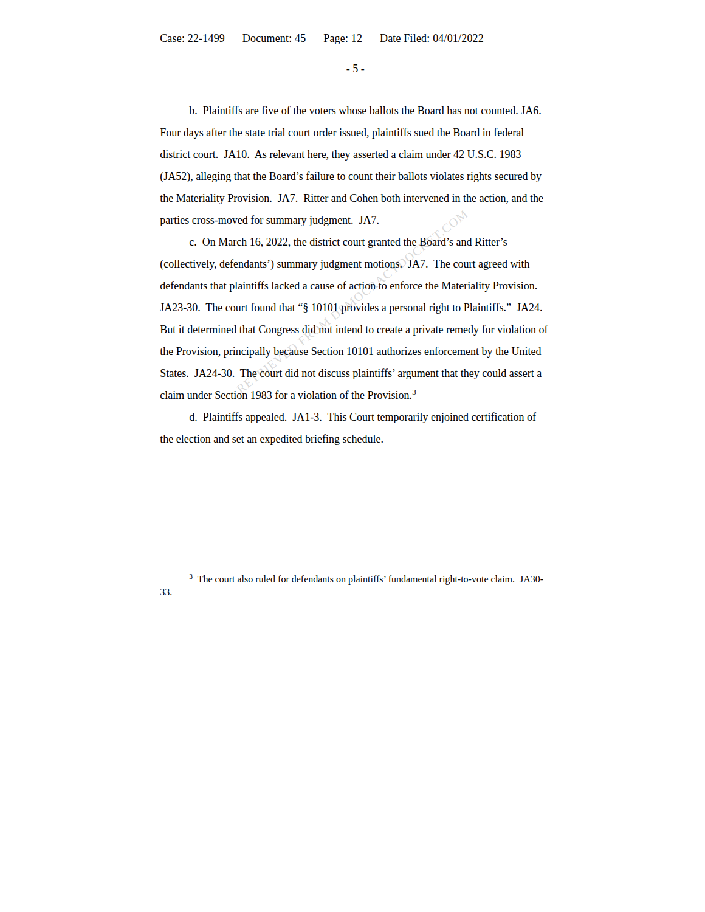Case: 22-1499 Document: 45 Page: 12 Date Filed: 04/01/2022
- 5 -
RETRIEVED FROM DEMOCRACYDOCKET.COM
b. Plaintiffs are five of the voters whose ballots the Board has not counted. JA6. Four days after the state trial court order issued, plaintiffs sued the Board in federal district court. JA10. As relevant here, they asserted a claim under 42 U.S.C. 1983 (JA52), alleging that the Board’s failure to count their ballots violates rights secured by the Materiality Provision. JA7. Ritter and Cohen both intervened in the action, and the parties cross-moved for summary judgment. JA7.
c. On March 16, 2022, the district court granted the Board’s and Ritter’s (collectively, defendants’) summary judgment motions. JA7. The court agreed with defendants that plaintiffs lacked a cause of action to enforce the Materiality Provision. JA23-30. The court found that “§ 10101 provides a personal right to Plaintiffs.” JA24. But it determined that Congress did not intend to create a private remedy for violation of the Provision, principally because Section 10101 authorizes enforcement by the United States. JA24-30. The court did not discuss plaintiffs’ argument that they could assert a claim under Section 1983 for a violation of the Provision.3
d. Plaintiffs appealed. JA1-3. This Court temporarily enjoined certification of the election and set an expedited briefing schedule.
3 The court also ruled for defendants on plaintiffs’ fundamental right-to-vote claim. JA30-33.